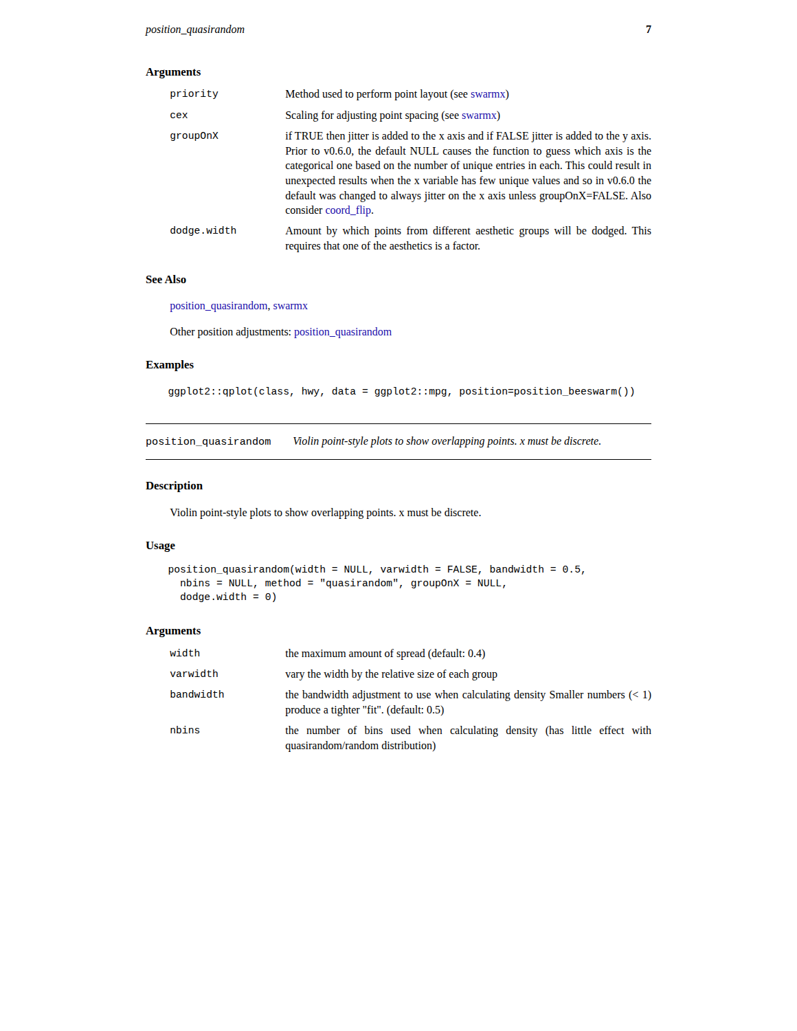position_quasirandom 7
Arguments
priority
Method used to perform point layout (see swarmx)
cex
Scaling for adjusting point spacing (see swarmx)
groupOnX
if TRUE then jitter is added to the x axis and if FALSE jitter is added to the y axis. Prior to v0.6.0, the default NULL causes the function to guess which axis is the categorical one based on the number of unique entries in each. This could result in unexpected results when the x variable has few unique values and so in v0.6.0 the default was changed to always jitter on the x axis unless groupOnX=FALSE. Also consider coord_flip.
dodge.width
Amount by which points from different aesthetic groups will be dodged. This requires that one of the aesthetics is a factor.
See Also
position_quasirandom, swarmx
Other position adjustments: position_quasirandom
Examples
ggplot2::qplot(class, hwy, data = ggplot2::mpg, position=position_beeswarm())
position_quasirandom Violin point-style plots to show overlapping points. x must be discrete.
Description
Violin point-style plots to show overlapping points. x must be discrete.
Usage
position_quasirandom(width = NULL, varwidth = FALSE, bandwidth = 0.5,
  nbins = NULL, method = "quasirandom", groupOnX = NULL,
  dodge.width = 0)
Arguments
width
the maximum amount of spread (default: 0.4)
varwidth
vary the width by the relative size of each group
bandwidth
the bandwidth adjustment to use when calculating density Smaller numbers (< 1) produce a tighter "fit". (default: 0.5)
nbins
the number of bins used when calculating density (has little effect with quasirandom/random distribution)